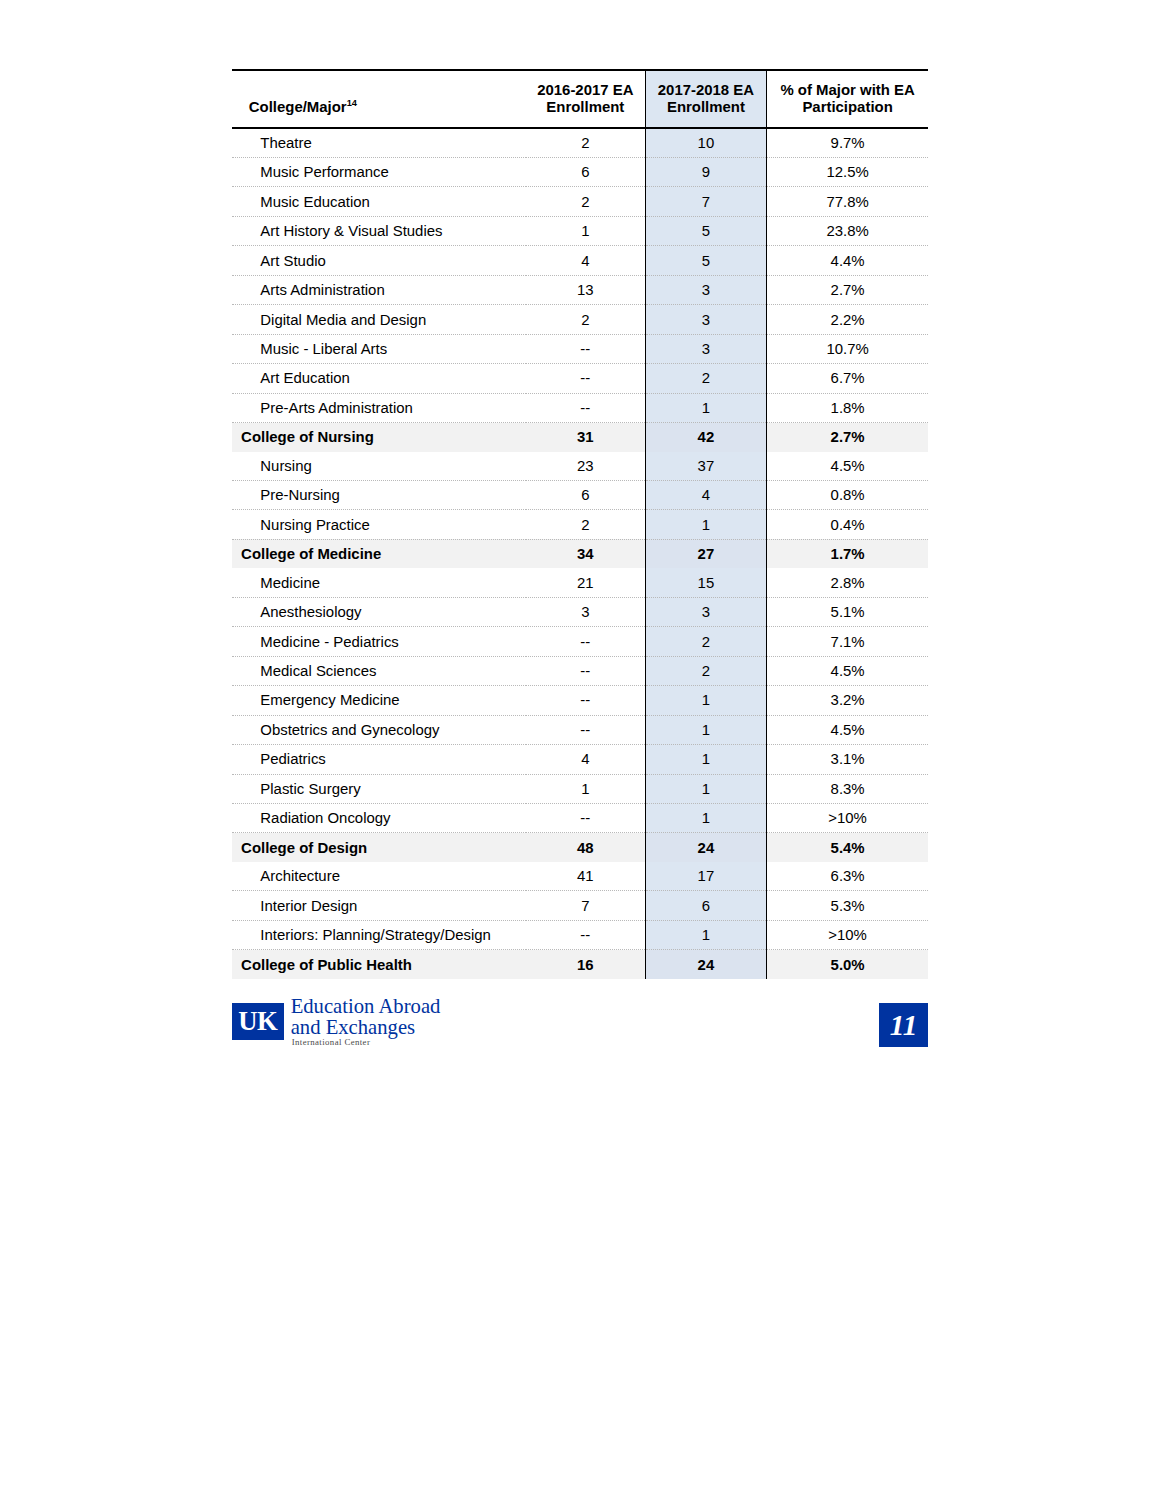| College/Major 14 | 2016-2017 EA Enrollment | 2017-2018 EA Enrollment | % of Major with EA Participation |
| --- | --- | --- | --- |
| Theatre | 2 | 10 | 9.7% |
| Music Performance | 6 | 9 | 12.5% |
| Music Education | 2 | 7 | 77.8% |
| Art History & Visual Studies | 1 | 5 | 23.8% |
| Art Studio | 4 | 5 | 4.4% |
| Arts Administration | 13 | 3 | 2.7% |
| Digital Media and Design | 2 | 3 | 2.2% |
| Music - Liberal Arts | -- | 3 | 10.7% |
| Art Education | -- | 2 | 6.7% |
| Pre-Arts Administration | -- | 1 | 1.8% |
| College of Nursing | 31 | 42 | 2.7% |
| Nursing | 23 | 37 | 4.5% |
| Pre-Nursing | 6 | 4 | 0.8% |
| Nursing Practice | 2 | 1 | 0.4% |
| College of Medicine | 34 | 27 | 1.7% |
| Medicine | 21 | 15 | 2.8% |
| Anesthesiology | 3 | 3 | 5.1% |
| Medicine - Pediatrics | -- | 2 | 7.1% |
| Medical Sciences | -- | 2 | 4.5% |
| Emergency Medicine | -- | 1 | 3.2% |
| Obstetrics and Gynecology | -- | 1 | 4.5% |
| Pediatrics | 4 | 1 | 3.1% |
| Plastic Surgery | 1 | 1 | 8.3% |
| Radiation Oncology | -- | 1 | >10% |
| College of Design | 48 | 24 | 5.4% |
| Architecture | 41 | 17 | 6.3% |
| Interior Design | 7 | 6 | 5.3% |
| Interiors: Planning/Strategy/Design | -- | 1 | >10% |
| College of Public Health | 16 | 24 | 5.0% |
UK
Education Abroad
and Exchanges
International Center
11